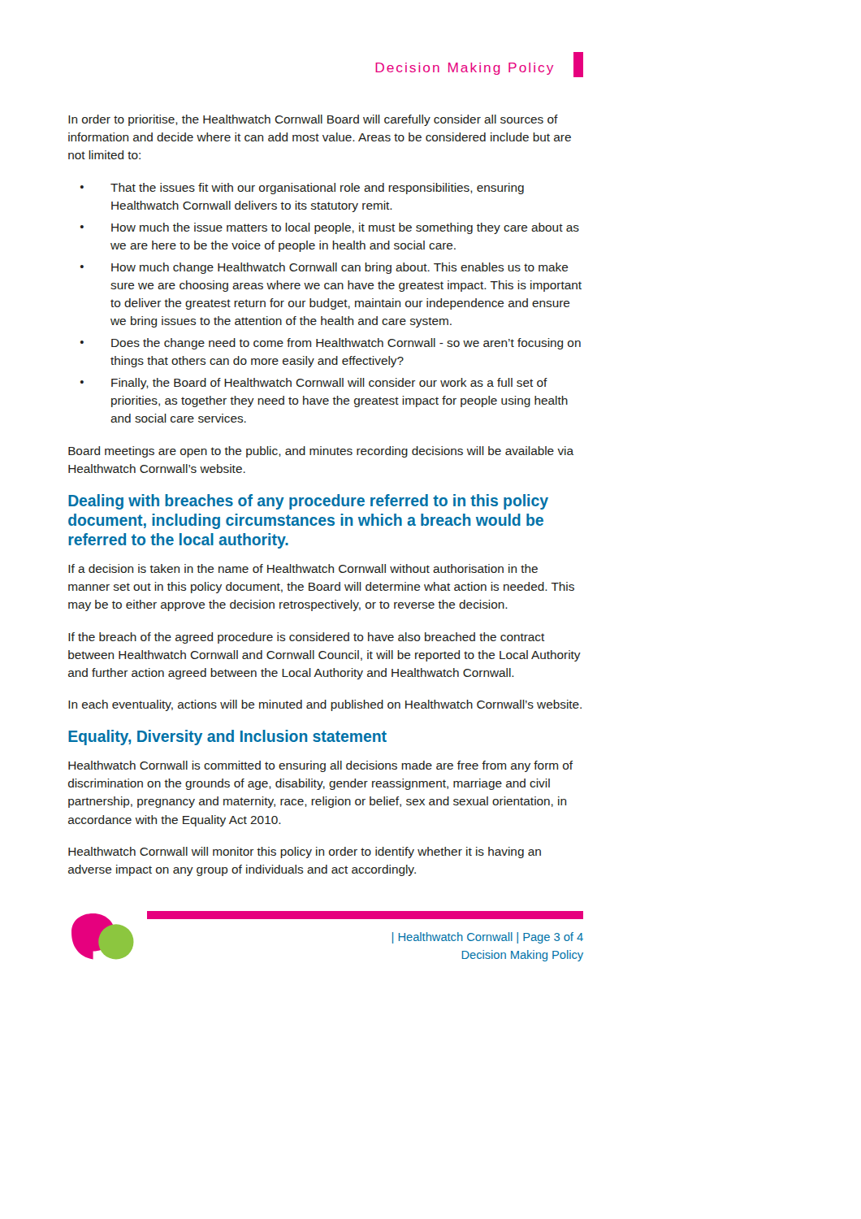Decision Making Policy
In order to prioritise, the Healthwatch Cornwall Board will carefully consider all sources of information and decide where it can add most value. Areas to be considered include but are not limited to:
That the issues fit with our organisational role and responsibilities, ensuring Healthwatch Cornwall delivers to its statutory remit.
How much the issue matters to local people, it must be something they care about as we are here to be the voice of people in health and social care.
How much change Healthwatch Cornwall can bring about. This enables us to make sure we are choosing areas where we can have the greatest impact. This is important to deliver the greatest return for our budget, maintain our independence and ensure we bring issues to the attention of the health and care system.
Does the change need to come from Healthwatch Cornwall - so we aren’t focusing on things that others can do more easily and effectively?
Finally, the Board of Healthwatch Cornwall will consider our work as a full set of priorities, as together they need to have the greatest impact for people using health and social care services.
Board meetings are open to the public, and minutes recording decisions will be available via Healthwatch Cornwall’s website.
Dealing with breaches of any procedure referred to in this policy document, including circumstances in which a breach would be referred to the local authority.
If a decision is taken in the name of Healthwatch Cornwall without authorisation in the manner set out in this policy document, the Board will determine what action is needed. This may be to either approve the decision retrospectively, or to reverse the decision.
If the breach of the agreed procedure is considered to have also breached the contract between Healthwatch Cornwall and Cornwall Council, it will be reported to the Local Authority and further action agreed between the Local Authority and Healthwatch Cornwall.
In each eventuality, actions will be minuted and published on Healthwatch Cornwall’s website.
Equality, Diversity and Inclusion statement
Healthwatch Cornwall is committed to ensuring all decisions made are free from any form of discrimination on the grounds of age, disability, gender reassignment, marriage and civil partnership, pregnancy and maternity, race, religion or belief, sex and sexual orientation, in accordance with the Equality Act 2010.
Healthwatch Cornwall will monitor this policy in order to identify whether it is having an adverse impact on any group of individuals and act accordingly.
| Healthwatch Cornwall | Page 3 of 4
Decision Making Policy